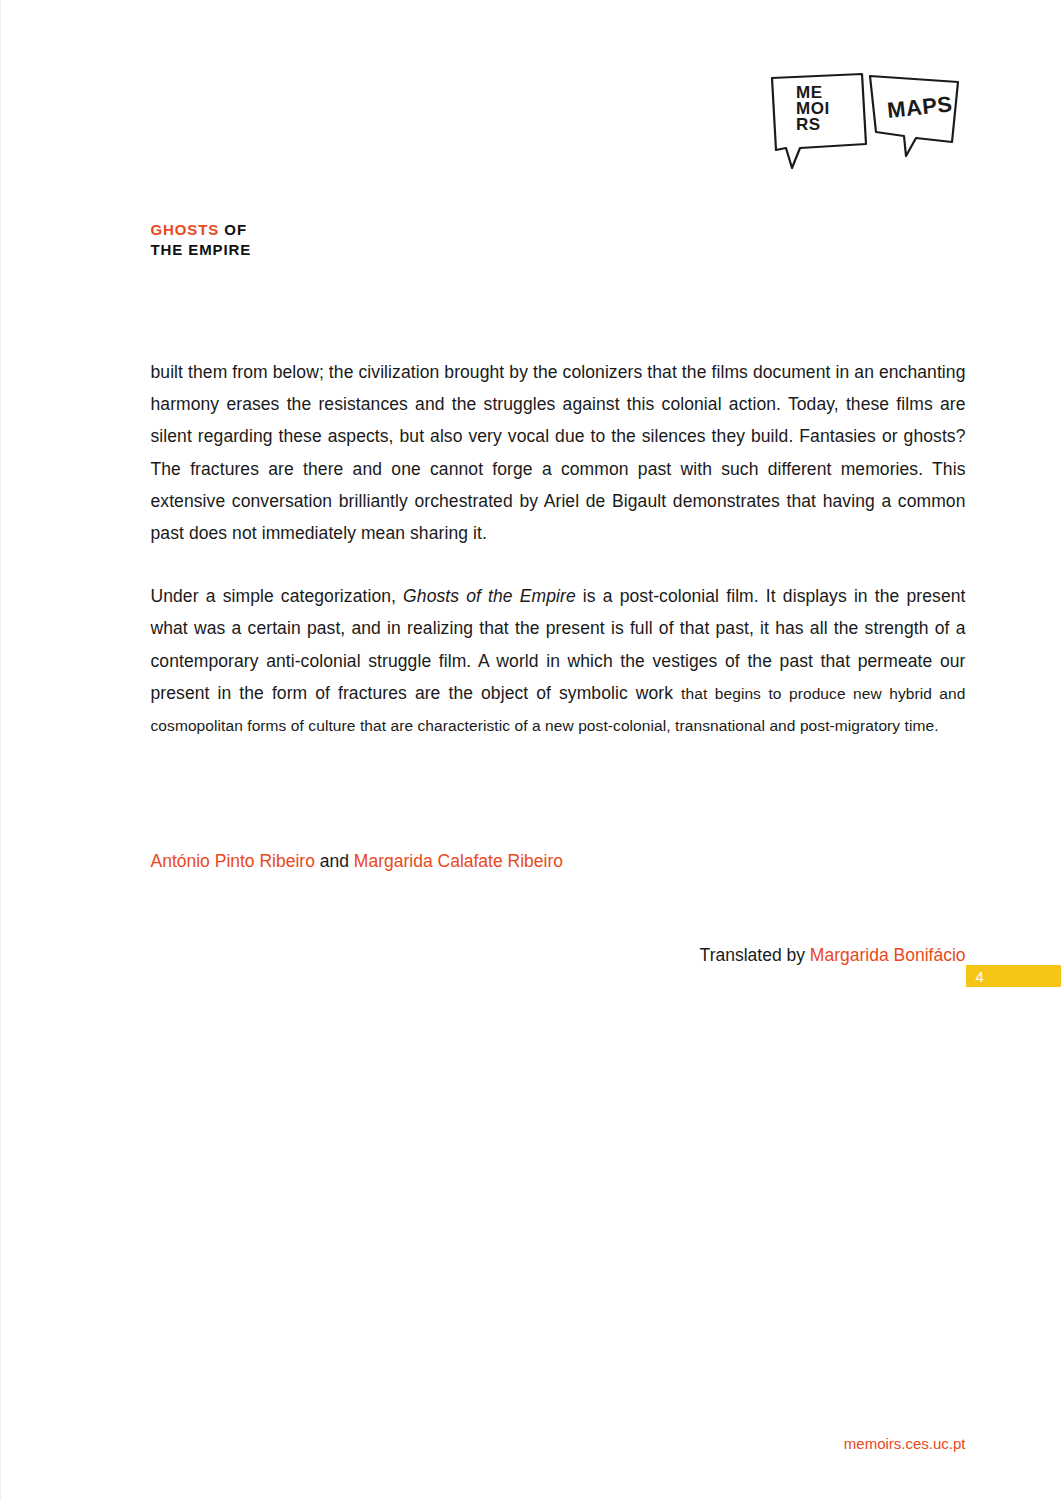ME MOI RS MAPS
GHOSTS OF
THE EMPIRE
built them from below; the civilization brought by the colonizers that the films document in an enchanting harmony erases the resistances and the struggles against this colonial action. Today, these films are silent regarding these aspects, but also very vocal due to the silences they build. Fantasies or ghosts? The fractures are there and one cannot forge a common past with such different memories. This extensive conversation brilliantly orchestrated by Ariel de Bigault demonstrates that having a common past does not immediately mean sharing it.
Under a simple categorization, Ghosts of the Empire is a post-colonial film. It displays in the present what was a certain past, and in realizing that the present is full of that past, it has all the strength of a contemporary anti-colonial struggle film. A world in which the vestiges of the past that permeate our present in the form of fractures are the object of symbolic work that begins to produce new hybrid and cosmopolitan forms of culture that are characteristic of a new post-colonial, transnational and post-migratory time.
António Pinto Ribeiro and Margarida Calafate Ribeiro
Translated by Margarida Bonifácio
4
memoirs.ces.uc.pt